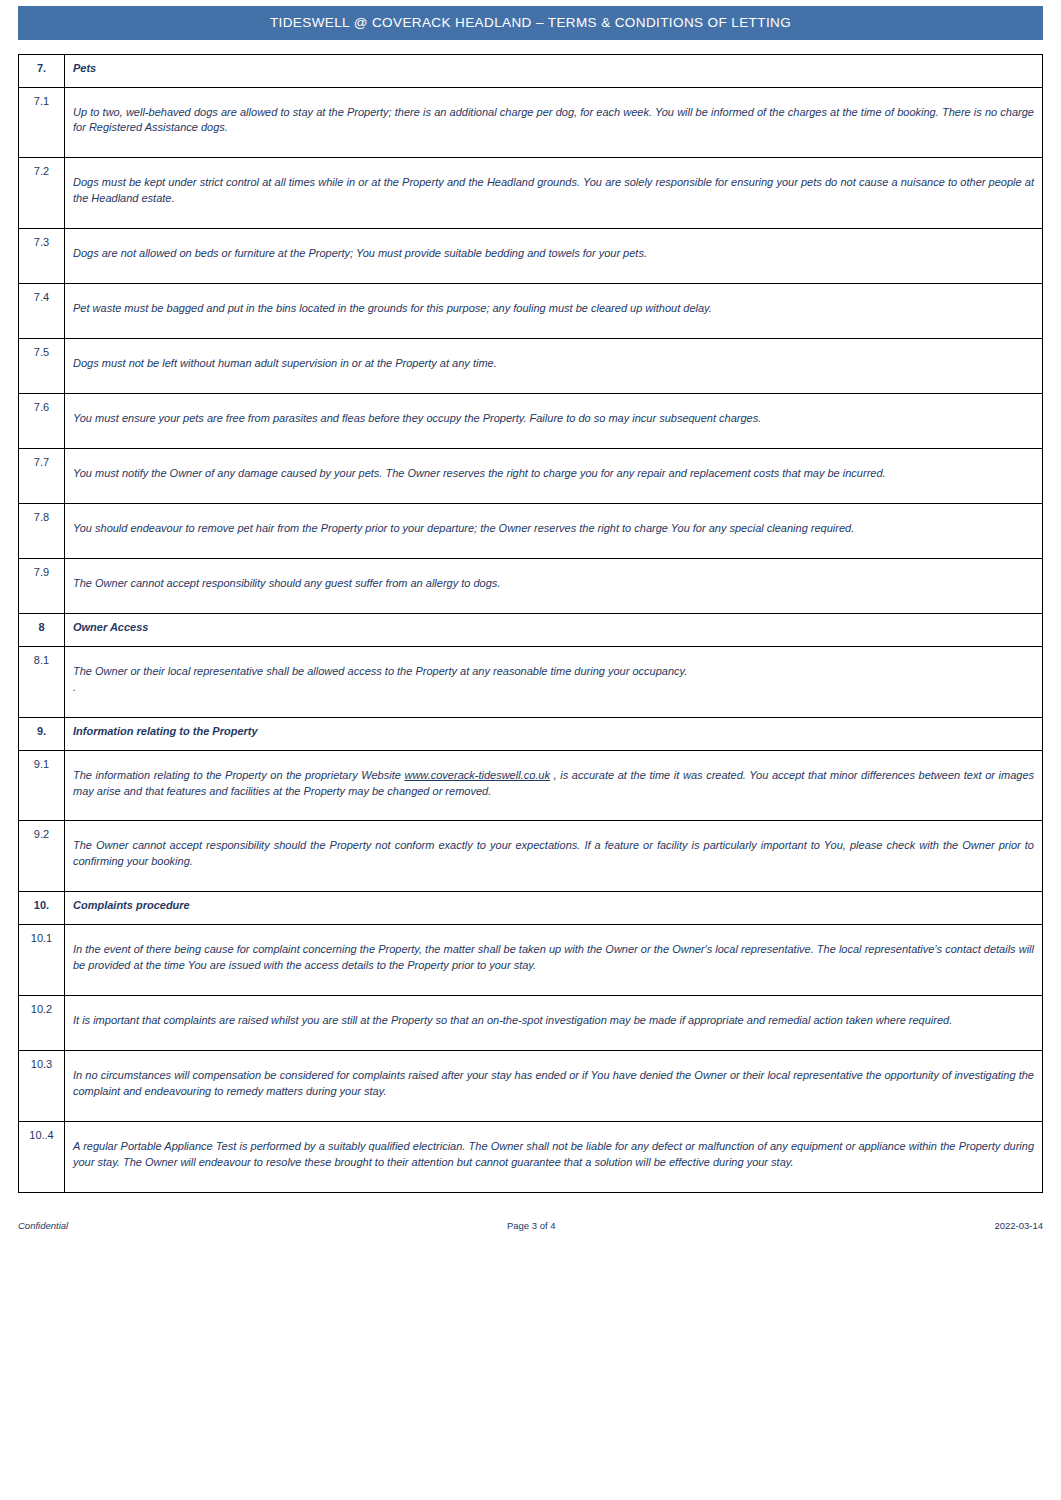TIDESWELL @ COVERACK HEADLAND – TERMS & CONDITIONS OF LETTING
| 7. | Pets |
| 7.1 | Up to two, well-behaved dogs are allowed to stay at the Property; there is an additional charge per dog, for each week. You will be informed of the charges at the time of booking. There is no charge for Registered Assistance dogs. |
| 7.2 | Dogs must be kept under strict control at all times while in or at the Property and the Headland grounds. You are solely responsible for ensuring your pets do not cause a nuisance to other people at the Headland estate. |
| 7.3 | Dogs are not allowed on beds or furniture at the Property; You must provide suitable bedding and towels for your pets. |
| 7.4 | Pet waste must be bagged and put in the bins located in the grounds for this purpose; any fouling must be cleared up without delay. |
| 7.5 | Dogs must not be left without human adult supervision in or at the Property at any time. |
| 7.6 | You must ensure your pets are free from parasites and fleas before they occupy the Property. Failure to do so may incur subsequent charges. |
| 7.7 | You must notify the Owner of any damage caused by your pets. The Owner reserves the right to charge you for any repair and replacement costs that may be incurred. |
| 7.8 | You should endeavour to remove pet hair from the Property prior to your departure; the Owner reserves the right to charge You for any special cleaning required. |
| 7.9 | The Owner cannot accept responsibility should any guest suffer from an allergy to dogs. |
| 8 | Owner Access |
| 8.1 | The Owner or their local representative shall be allowed access to the Property at any reasonable time during your occupancy. . |
| 9. | Information relating to the Property |
| 9.1 | The information relating to the Property on the proprietary Website www.coverack-tideswell.co.uk , is accurate at the time it was created. You accept that minor differences between text or images may arise and that features and facilities at the Property may be changed or removed. |
| 9.2 | The Owner cannot accept responsibility should the Property not conform exactly to your expectations. If a feature or facility is particularly important to You, please check with the Owner prior to confirming your booking. |
| 10. | Complaints procedure |
| 10.1 | In the event of there being cause for complaint concerning the Property, the matter shall be taken up with the Owner or the Owner's local representative. The local representative’s contact details will be provided at the time You are issued with the access details to the Property prior to your stay. |
| 10.2 | It is important that complaints are raised whilst you are still at the Property so that an on-the-spot investigation may be made if appropriate and remedial action taken where required. |
| 10.3 | In no circumstances will compensation be considered for complaints raised after your stay has ended or if You have denied the Owner or their local representative the opportunity of investigating the complaint and endeavouring to remedy matters during your stay. |
| 10..4 | A regular Portable Appliance Test is performed by a suitably qualified electrician. The Owner shall not be liable for any defect or malfunction of any equipment or appliance within the Property during your stay. The Owner will endeavour to resolve these brought to their attention but cannot guarantee that a solution will be effective during your stay. |
Confidential
Page 3 of 4
2022-03-14